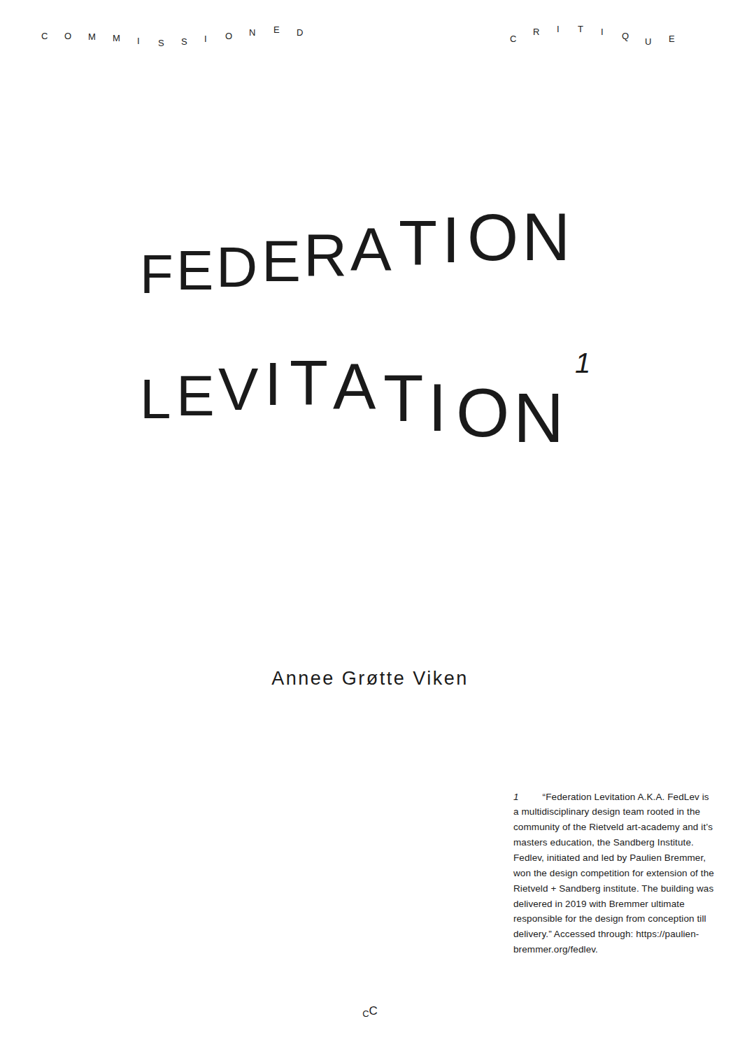Running head: COMMISSIONED CRITIQUE, letters individually offset
C O M M I S S I O N E D C R I T I Q U E
F E D E R A T I O N L E V I T A T I O N 1
Annee Grøtte Viken
1“Federation Levitation A.K.A. FedLev is a multidisciplinary design team rooted in the community of the Rietveld art-academy and it’s masters education, the Sandberg Institute. Fedlev, initiated and led by Paulien Bremmer, won the design competition for extension of the Rietveld + Sandberg institute. The building was delivered in 2019 with Bremmer ultimate responsible for the design from conception till delivery.” Accessed through: https://paulien-bremmer.org/fedlev.
CC